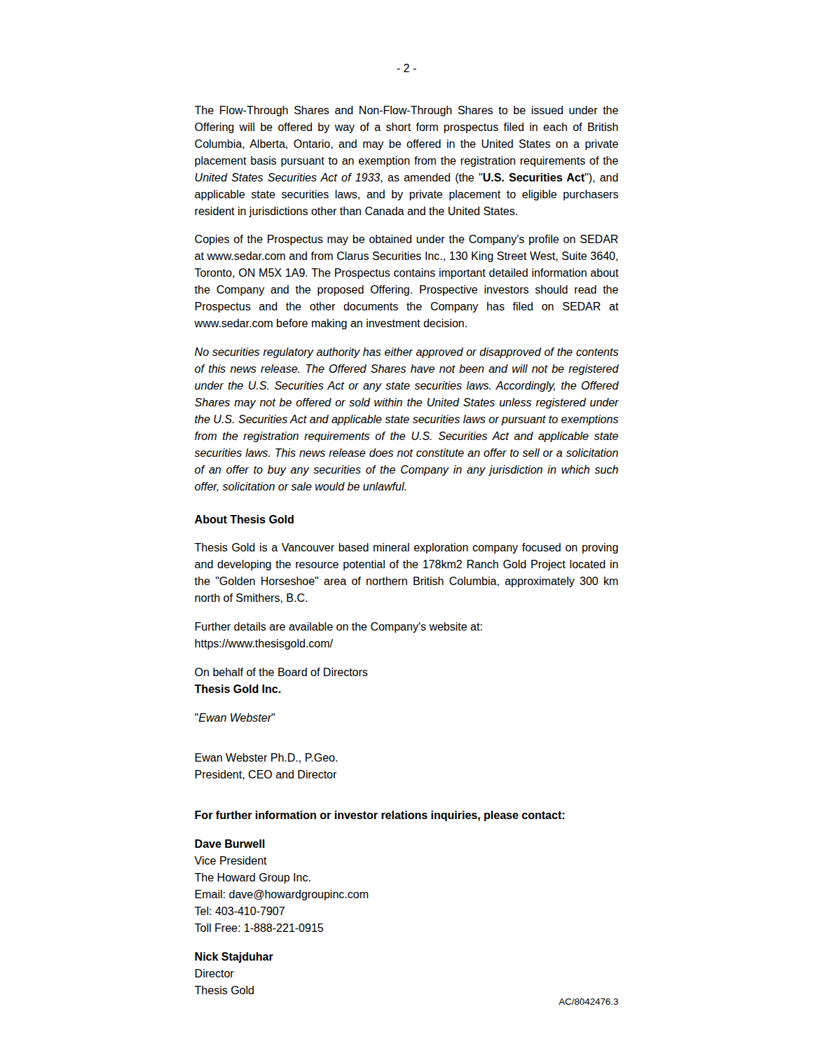- 2 -
The Flow-Through Shares and Non-Flow-Through Shares to be issued under the Offering will be offered by way of a short form prospectus filed in each of British Columbia, Alberta, Ontario, and may be offered in the United States on a private placement basis pursuant to an exemption from the registration requirements of the United States Securities Act of 1933, as amended (the "U.S. Securities Act"), and applicable state securities laws, and by private placement to eligible purchasers resident in jurisdictions other than Canada and the United States.
Copies of the Prospectus may be obtained under the Company's profile on SEDAR at www.sedar.com and from Clarus Securities Inc., 130 King Street West, Suite 3640, Toronto, ON M5X 1A9. The Prospectus contains important detailed information about the Company and the proposed Offering. Prospective investors should read the Prospectus and the other documents the Company has filed on SEDAR at www.sedar.com before making an investment decision.
No securities regulatory authority has either approved or disapproved of the contents of this news release. The Offered Shares have not been and will not be registered under the U.S. Securities Act or any state securities laws. Accordingly, the Offered Shares may not be offered or sold within the United States unless registered under the U.S. Securities Act and applicable state securities laws or pursuant to exemptions from the registration requirements of the U.S. Securities Act and applicable state securities laws. This news release does not constitute an offer to sell or a solicitation of an offer to buy any securities of the Company in any jurisdiction in which such offer, solicitation or sale would be unlawful.
About Thesis Gold
Thesis Gold is a Vancouver based mineral exploration company focused on proving and developing the resource potential of the 178km2 Ranch Gold Project located in the "Golden Horseshoe" area of northern British Columbia, approximately 300 km north of Smithers, B.C.
Further details are available on the Company's website at: https://www.thesisgold.com/
On behalf of the Board of Directors
Thesis Gold Inc.
"Ewan Webster"
Ewan Webster Ph.D., P.Geo.
President, CEO and Director
For further information or investor relations inquiries, please contact:
Dave Burwell
Vice President
The Howard Group Inc.
Email: dave@howardgroupinc.com
Tel: 403-410-7907
Toll Free: 1-888-221-0915
Nick Stajduhar
Director
Thesis Gold
AC/8042476.3